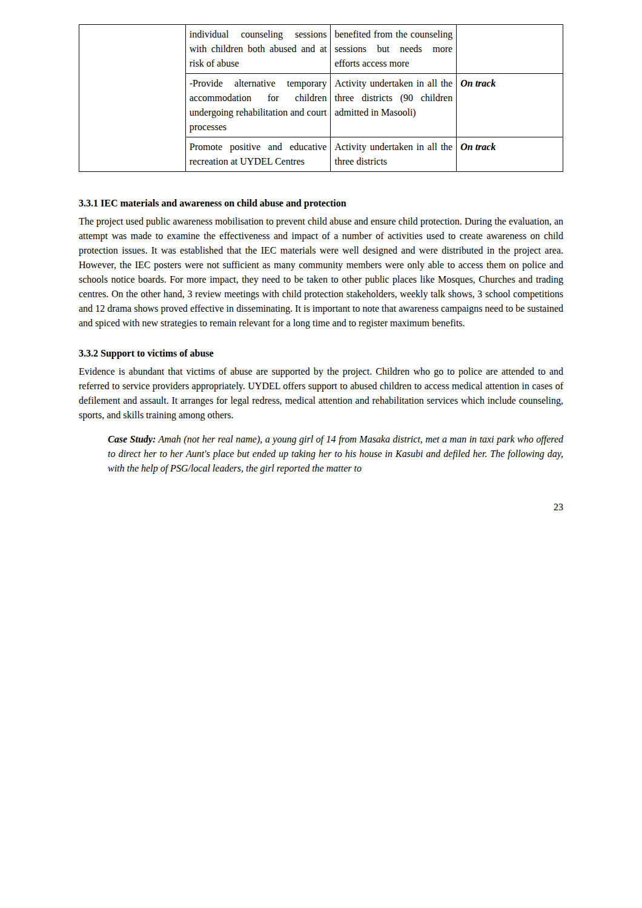| | individual counseling sessions with children both abused and at risk of abuse | benefited from the counseling sessions but needs more efforts access more | |
| -Provide alternative temporary accommodation for children undergoing rehabilitation and court processes | Activity undertaken in all the three districts (90 children admitted in Masooli) | On track |
| Promote positive and educative recreation at UYDEL Centres | Activity undertaken in all the three districts | On track |
3.3.1 IEC materials and awareness on child abuse and protection
The project used public awareness mobilisation to prevent child abuse and ensure child protection. During the evaluation, an attempt was made to examine the effectiveness and impact of a number of activities used to create awareness on child protection issues. It was established that the IEC materials were well designed and were distributed in the project area. However, the IEC posters were not sufficient as many community members were only able to access them on police and schools notice boards. For more impact, they need to be taken to other public places like Mosques, Churches and trading centres. On the other hand, 3 review meetings with child protection stakeholders, weekly talk shows, 3 school competitions and 12 drama shows proved effective in disseminating. It is important to note that awareness campaigns need to be sustained and spiced with new strategies to remain relevant for a long time and to register maximum benefits.
3.3.2 Support to victims of abuse
Evidence is abundant that victims of abuse are supported by the project. Children who go to police are attended to and referred to service providers appropriately. UYDEL offers support to abused children to access medical attention in cases of defilement and assault. It arranges for legal redress, medical attention and rehabilitation services which include counseling, sports, and skills training among others.
Case Study: Amah (not her real name), a young girl of 14 from Masaka district, met a man in taxi park who offered to direct her to her Aunt's place but ended up taking her to his house in Kasubi and defiled her. The following day, with the help of PSG/local leaders, the girl reported the matter to
23